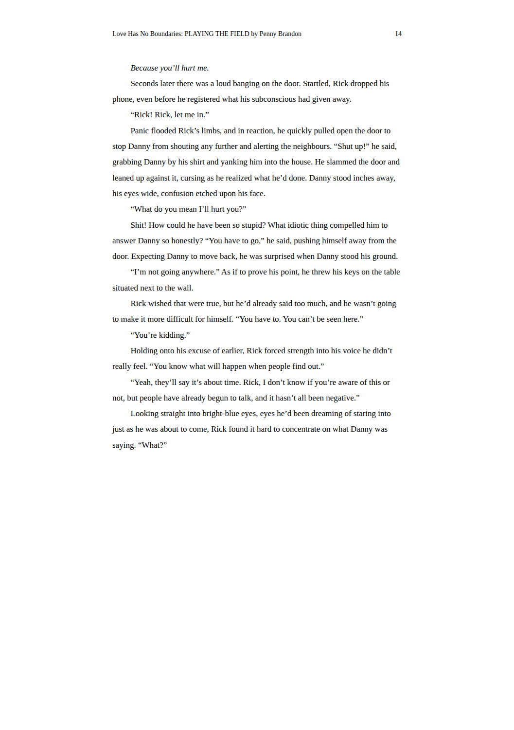Love Has No Boundaries: PLAYING THE FIELD by Penny Brandon
14
Because you’ll hurt me.
Seconds later there was a loud banging on the door. Startled, Rick dropped his phone, even before he registered what his subconscious had given away.
“Rick! Rick, let me in.”
Panic flooded Rick’s limbs, and in reaction, he quickly pulled open the door to stop Danny from shouting any further and alerting the neighbours. “Shut up!” he said, grabbing Danny by his shirt and yanking him into the house. He slammed the door and leaned up against it, cursing as he realized what he’d done. Danny stood inches away, his eyes wide, confusion etched upon his face.
“What do you mean I’ll hurt you?”
Shit! How could he have been so stupid? What idiotic thing compelled him to answer Danny so honestly? “You have to go,” he said, pushing himself away from the door. Expecting Danny to move back, he was surprised when Danny stood his ground.
“I’m not going anywhere.” As if to prove his point, he threw his keys on the table situated next to the wall.
Rick wished that were true, but he’d already said too much, and he wasn’t going to make it more difficult for himself. “You have to. You can’t be seen here.”
“You’re kidding.”
Holding onto his excuse of earlier, Rick forced strength into his voice he didn’t really feel. “You know what will happen when people find out.”
“Yeah, they’ll say it’s about time. Rick, I don’t know if you’re aware of this or not, but people have already begun to talk, and it hasn’t all been negative.”
Looking straight into bright-blue eyes, eyes he’d been dreaming of staring into just as he was about to come, Rick found it hard to concentrate on what Danny was saying. “What?”